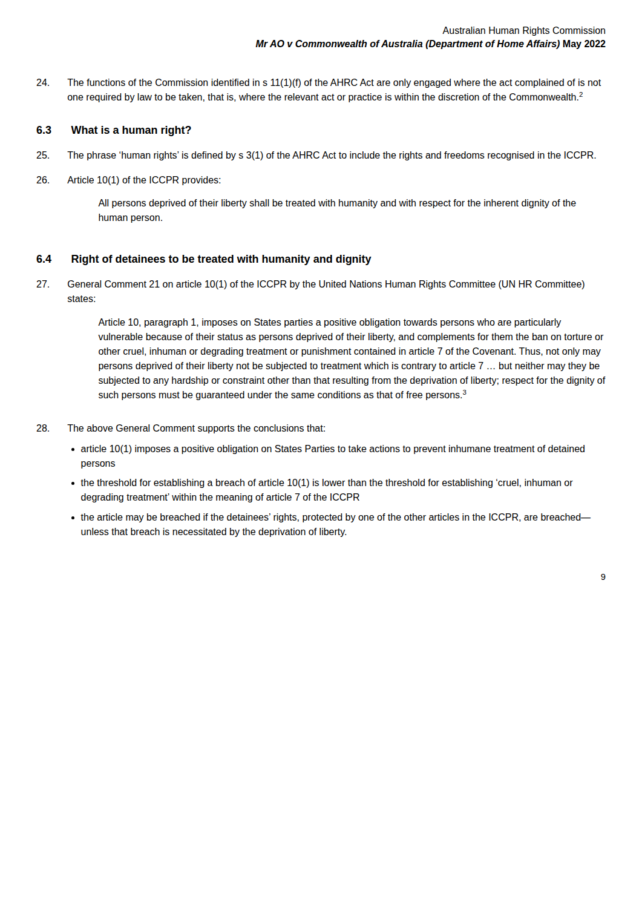Australian Human Rights Commission Mr AO v Commonwealth of Australia (Department of Home Affairs) May 2022
24.
The functions of the Commission identified in s 11(1)(f) of the AHRC Act are only engaged where the act complained of is not one required by law to be taken, that is, where the relevant act or practice is within the discretion of the Commonwealth.2
6.3 What is a human right?
25.
The phrase ‘human rights’ is defined by s 3(1) of the AHRC Act to include the rights and freedoms recognised in the ICCPR.
26.
Article 10(1) of the ICCPR provides:
All persons deprived of their liberty shall be treated with humanity and with respect for the inherent dignity of the human person.
6.4 Right of detainees to be treated with humanity and dignity
27.
General Comment 21 on article 10(1) of the ICCPR by the United Nations Human Rights Committee (UN HR Committee) states:
Article 10, paragraph 1, imposes on States parties a positive obligation towards persons who are particularly vulnerable because of their status as persons deprived of their liberty, and complements for them the ban on torture or other cruel, inhuman or degrading treatment or punishment contained in article 7 of the Covenant. Thus, not only may persons deprived of their liberty not be subjected to treatment which is contrary to article 7 … but neither may they be subjected to any hardship or constraint other than that resulting from the deprivation of liberty; respect for the dignity of such persons must be guaranteed under the same conditions as that of free persons.3
28.
The above General Comment supports the conclusions that:
article 10(1) imposes a positive obligation on States Parties to take actions to prevent inhumane treatment of detained persons
the threshold for establishing a breach of article 10(1) is lower than the threshold for establishing ‘cruel, inhuman or degrading treatment’ within the meaning of article 7 of the ICCPR
the article may be breached if the detainees’ rights, protected by one of the other articles in the ICCPR, are breached—unless that breach is necessitated by the deprivation of liberty.
9